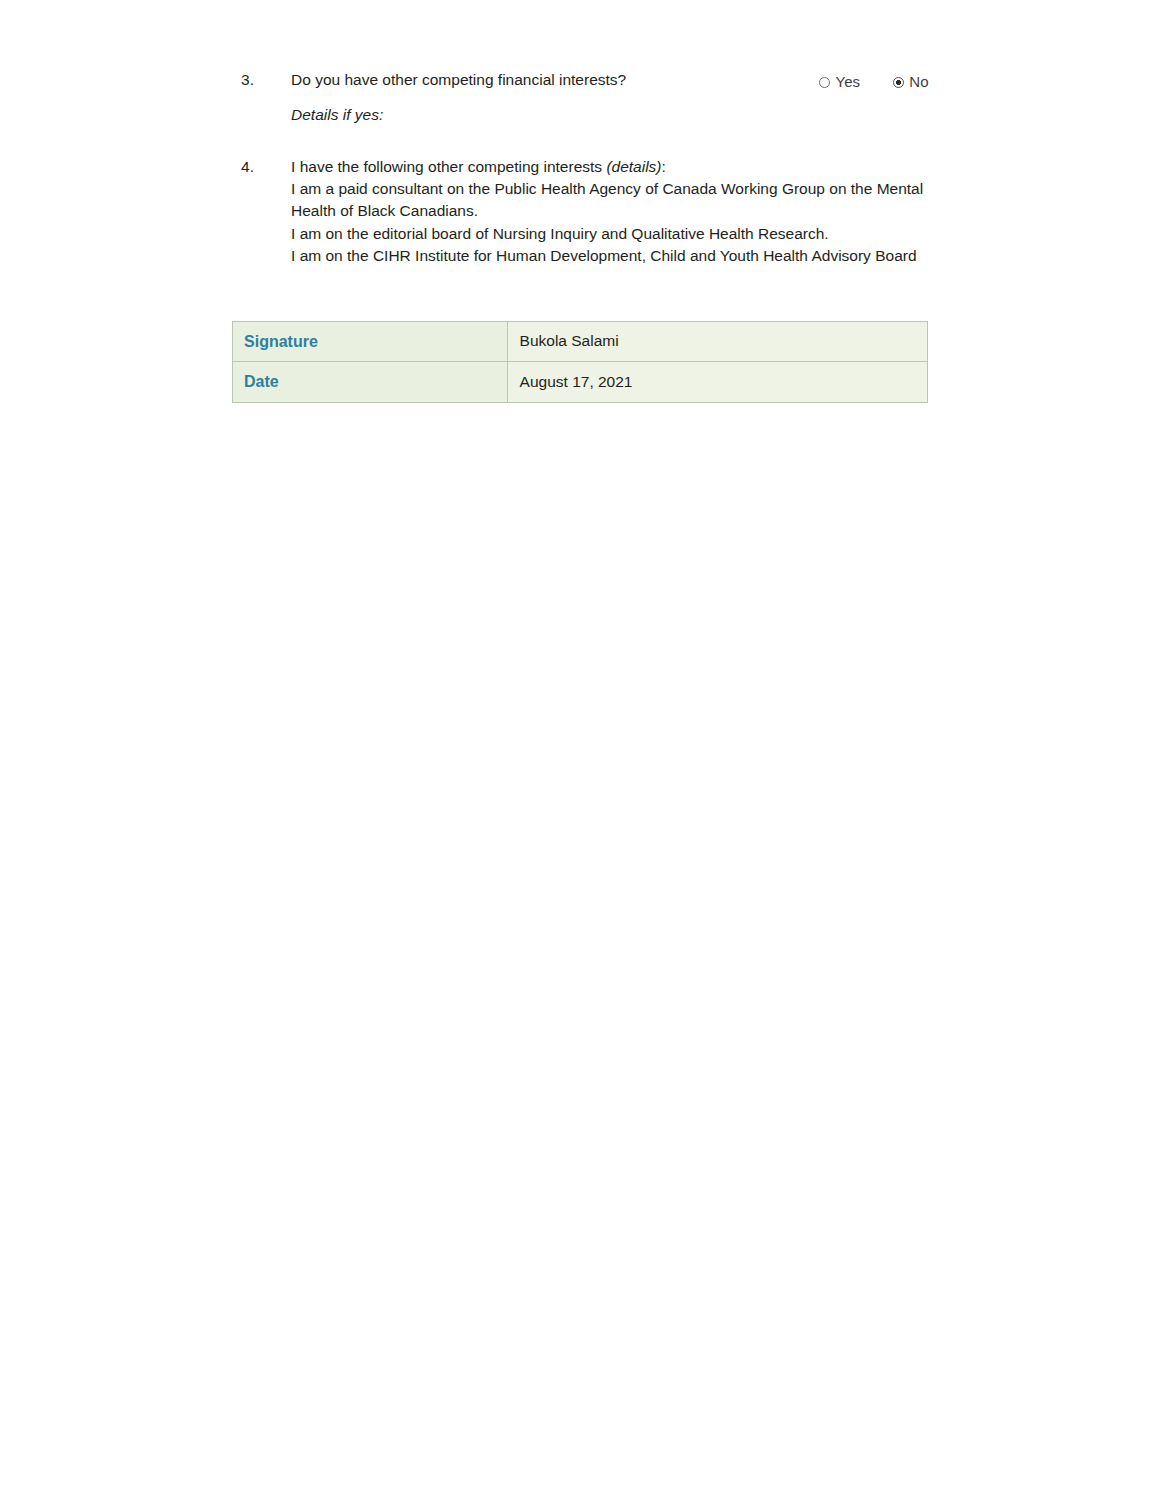3.
Do you have other competing financial interests?
Yes No
Details if yes:
4.
I have the following other competing interests (details):
I am a paid consultant on the Public Health Agency of Canada Working Group on the Mental Health of Black Canadians.
I am on the editorial board of Nursing Inquiry and Qualitative Health Research.
I am on the CIHR Institute for Human Development, Child and Youth Health Advisory Board
| Signature | Bukola Salami |
| Date | August 17, 2021 |